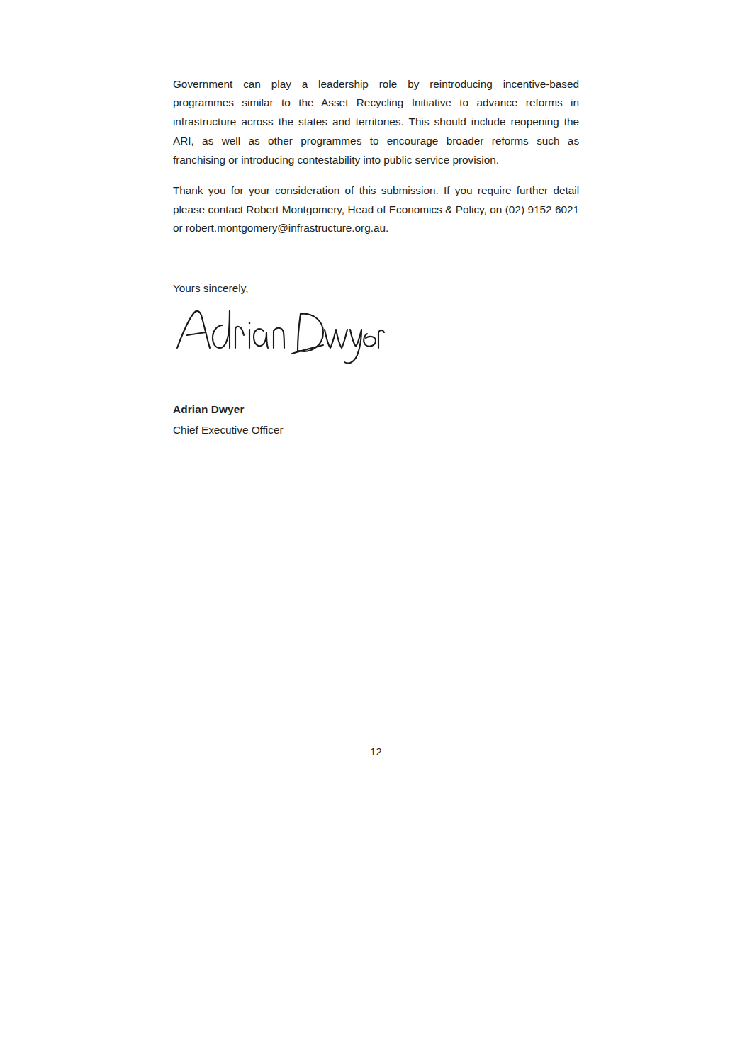Government can play a leadership role by reintroducing incentive-based programmes similar to the Asset Recycling Initiative to advance reforms in infrastructure across the states and territories. This should include reopening the ARI, as well as other programmes to encourage broader reforms such as franchising or introducing contestability into public service provision.
Thank you for your consideration of this submission. If you require further detail please contact Robert Montgomery, Head of Economics & Policy, on (02) 9152 6021 or robert.montgomery@infrastructure.org.au.
Yours sincerely,
Adrian Dwyer
Chief Executive Officer
12